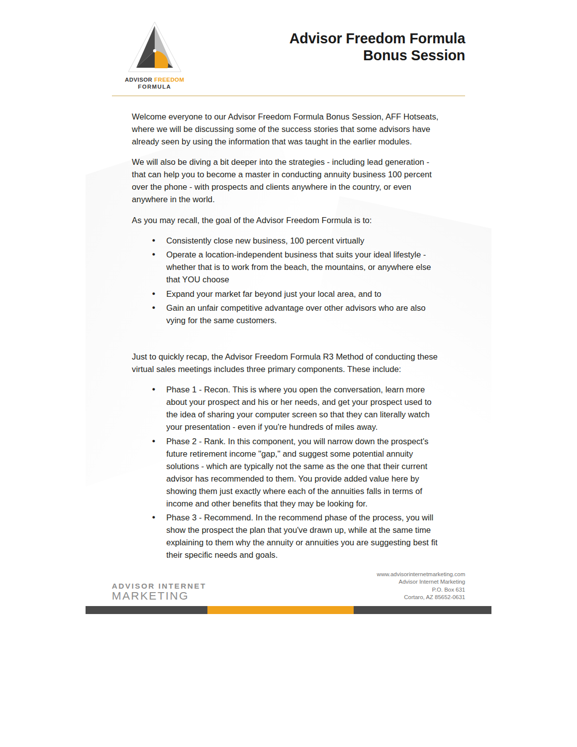ADVISOR FREEDOM FORMULA
Advisor Freedom Formula
Bonus Session
Welcome everyone to our Advisor Freedom Formula Bonus Session, AFF Hotseats, where we will be discussing some of the success stories that some advisors have already seen by using the information that was taught in the earlier modules.
We will also be diving a bit deeper into the strategies - including lead generation - that can help you to become a master in conducting annuity business 100 percent over the phone - with prospects and clients anywhere in the country, or even anywhere in the world.
As you may recall, the goal of the Advisor Freedom Formula is to:
Consistently close new business, 100 percent virtually
Operate a location-independent business that suits your ideal lifestyle - whether that is to work from the beach, the mountains, or anywhere else that YOU choose
Expand your market far beyond just your local area, and to
Gain an unfair competitive advantage over other advisors who are also vying for the same customers.
Just to quickly recap, the Advisor Freedom Formula R3 Method of conducting these virtual sales meetings includes three primary components. These include:
Phase 1 - Recon. This is where you open the conversation, learn more about your prospect and his or her needs, and get your prospect used to the idea of sharing your computer screen so that they can literally watch your presentation - even if you're hundreds of miles away.
Phase 2 - Rank. In this component, you will narrow down the prospect's future retirement income "gap," and suggest some potential annuity solutions - which are typically not the same as the one that their current advisor has recommended to them. You provide added value here by showing them just exactly where each of the annuities falls in terms of income and other benefits that they may be looking for.
Phase 3 - Recommend. In the recommend phase of the process, you will show the prospect the plan that you've drawn up, while at the same time explaining to them why the annuity or annuities you are suggesting best fit their specific needs and goals.
ADVISOR INTERNET
MARKETING
www.advisorinternetmarketing.com
Advisor Internet Marketing
P.O. Box 631
Cortaro, AZ 85652-0631